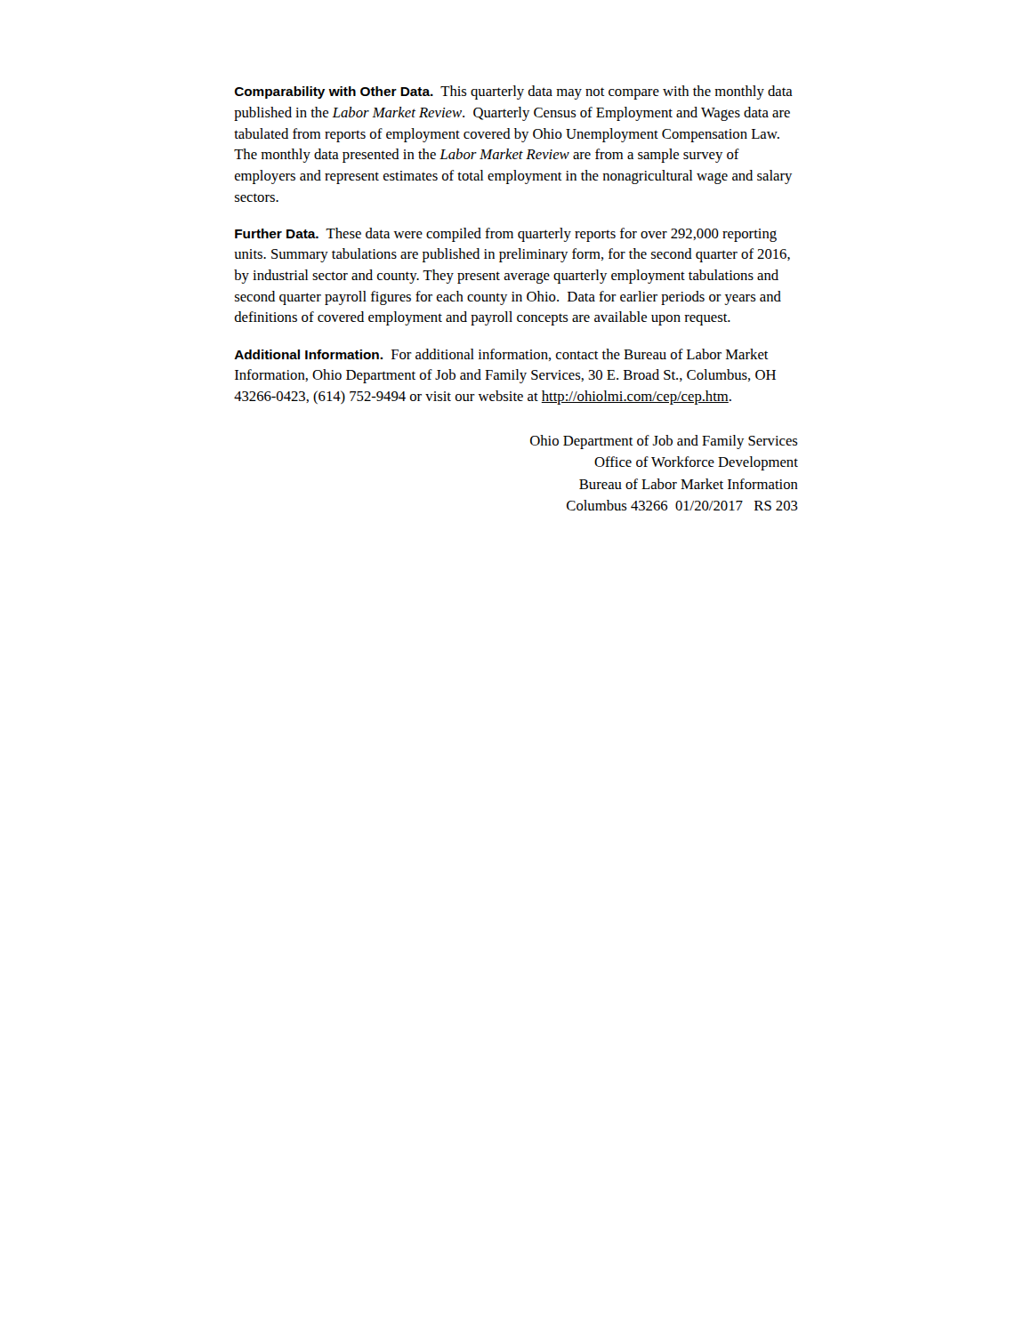Comparability with Other Data. This quarterly data may not compare with the monthly data published in the Labor Market Review. Quarterly Census of Employment and Wages data are tabulated from reports of employment covered by Ohio Unemployment Compensation Law. The monthly data presented in the Labor Market Review are from a sample survey of employers and represent estimates of total employment in the nonagricultural wage and salary sectors.
Further Data. These data were compiled from quarterly reports for over 292,000 reporting units. Summary tabulations are published in preliminary form, for the second quarter of 2016, by industrial sector and county. They present average quarterly employment tabulations and second quarter payroll figures for each county in Ohio. Data for earlier periods or years and definitions of covered employment and payroll concepts are available upon request.
Additional Information. For additional information, contact the Bureau of Labor Market Information, Ohio Department of Job and Family Services, 30 E. Broad St., Columbus, OH 43266-0423, (614) 752-9494 or visit our website at http://ohiolmi.com/cep/cep.htm.
Ohio Department of Job and Family Services
Office of Workforce Development
Bureau of Labor Market Information
Columbus 43266 01/20/2017 RS 203